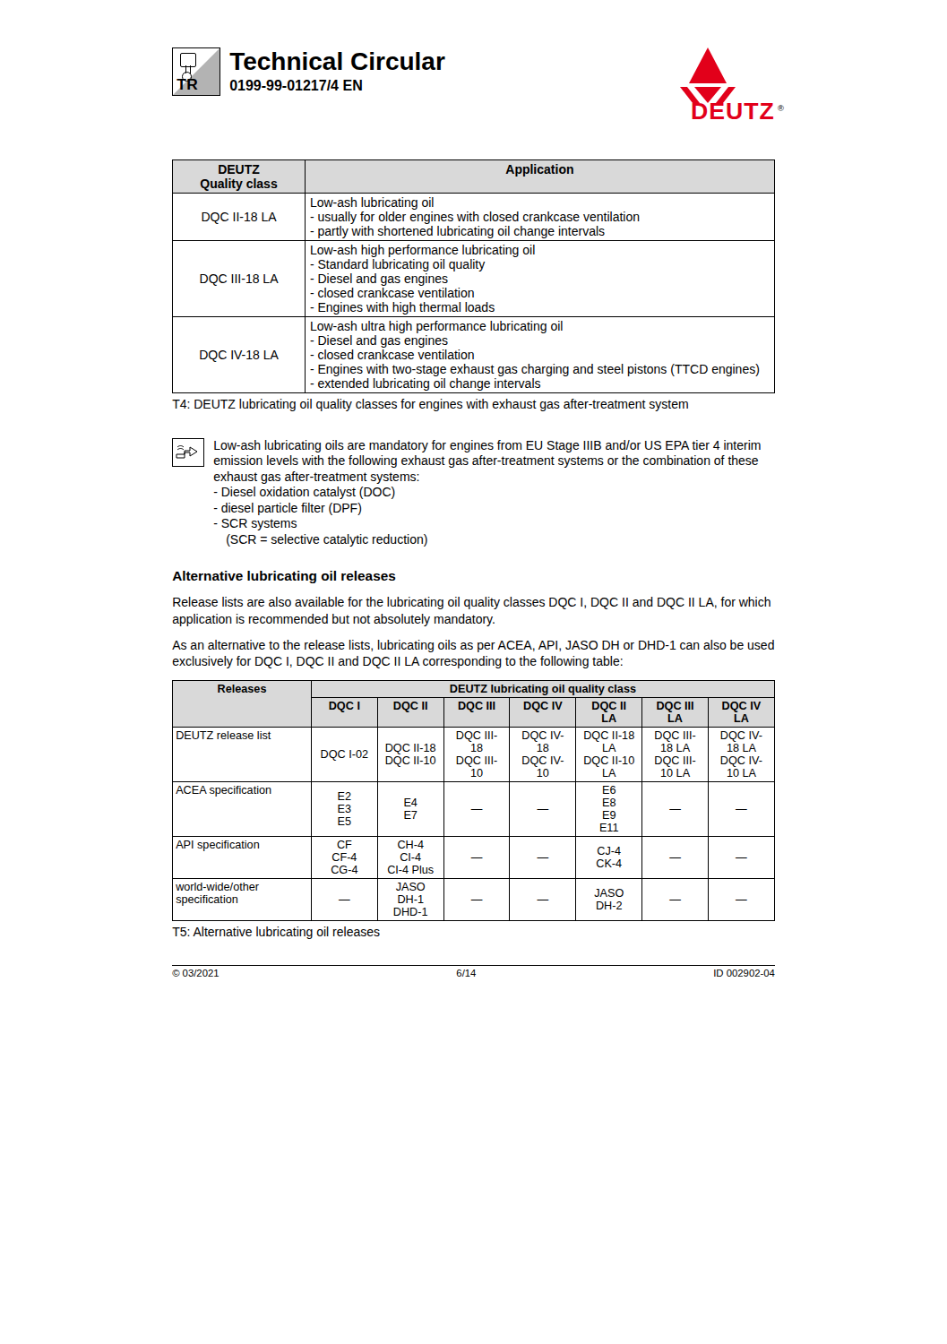TR
Technical Circular
0199-99-01217/4 EN
DEUTZ
®
| DEUTZ Quality class | Application |
| --- | --- |
| DQC II-18 LA | Low-ash lubricating oil - usually for older engines with closed crankcase ventilation - partly with shortened lubricating oil change intervals |
| DQC III-18 LA | Low-ash high performance lubricating oil - Standard lubricating oil quality - Diesel and gas engines - closed crankcase ventilation - Engines with high thermal loads |
| DQC IV-18 LA | Low-ash ultra high performance lubricating oil - Diesel and gas engines - closed crankcase ventilation - Engines with two-stage exhaust gas charging and steel pistons (TTCD engines) - extended lubricating oil change intervals |
T4: DEUTZ lubricating oil quality classes for engines with exhaust gas after-treatment system
Low-ash lubricating oils are mandatory for engines from EU Stage IIIB and/or US EPA tier 4 interim emission levels with the following exhaust gas after-treatment systems or the combination of these exhaust gas after-treatment systems:
- Diesel oxidation catalyst (DOC)
- diesel particle filter (DPF)
- SCR systems
(SCR = selective catalytic reduction)
Alternative lubricating oil releases
Release lists are also available for the lubricating oil quality classes DQC I, DQC II and DQC II LA, for which application is recommended but not absolutely mandatory.
As an alternative to the release lists, lubricating oils as per ACEA, API, JASO DH or DHD-1 can also be used exclusively for DQC I, DQC II and DQC II LA corresponding to the following table:
| Releases | DEUTZ lubricating oil quality class |
| --- | --- |
| DQC I | DQC II | DQC III | DQC IV | DQC II LA | DQC III LA | DQC IV LA |
| DEUTZ release list | DQC I-02 | DQC II-18 DQC II-10 | DQC III- 18 DQC III- 10 | DQC IV- 18 DQC IV- 10 | DQC II-18 LA DQC II-10 LA | DQC III- 18 LA DQC III- 10 LA | DQC IV- 18 LA DQC IV- 10 LA |
| ACEA specification | E2 E3 E5 | E4 E7 | — | — | E6 E8 E9 E11 | — | — |
| API specification | CF CF-4 CG-4 | CH-4 CI-4 CI-4 Plus | — | — | CJ-4 CK-4 | — | — |
| world-wide/other specification | — | JASO DH-1 DHD-1 | — | — | JASO DH-2 | — | — |
T5: Alternative lubricating oil releases
© 03/2021
6/14
ID 002902-04